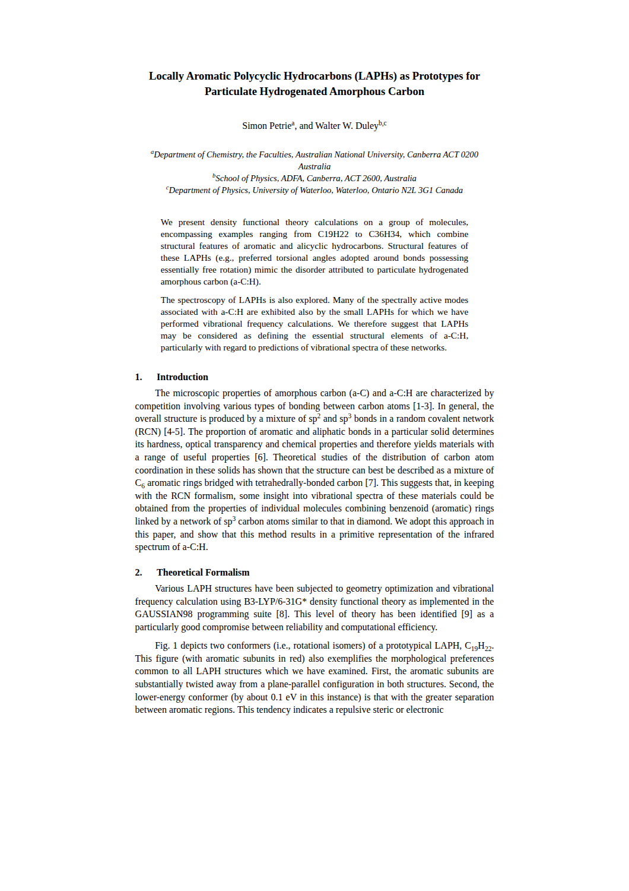Locally Aromatic Polycyclic Hydrocarbons (LAPHs) as Prototypes for Particulate Hydrogenated Amorphous Carbon
Simon Petriea, and Walter W. Duleyb,c
aDepartment of Chemistry, the Faculties, Australian National University, Canberra ACT 0200 Australia
bSchool of Physics, ADFA, Canberra, ACT 2600, Australia
cDepartment of Physics, University of Waterloo, Waterloo, Ontario N2L 3G1 Canada
We present density functional theory calculations on a group of molecules, encompassing examples ranging from C19H22 to C36H34, which combine structural features of aromatic and alicyclic hydrocarbons. Structural features of these LAPHs (e.g., preferred torsional angles adopted around bonds possessing essentially free rotation) mimic the disorder attributed to particulate hydrogenated amorphous carbon (a-C:H).
The spectroscopy of LAPHs is also explored. Many of the spectrally active modes associated with a-C:H are exhibited also by the small LAPHs for which we have performed vibrational frequency calculations. We therefore suggest that LAPHs may be considered as defining the essential structural elements of a-C:H, particularly with regard to predictions of vibrational spectra of these networks.
1. Introduction
The microscopic properties of amorphous carbon (a-C) and a-C:H are characterized by competition involving various types of bonding between carbon atoms [1-3]. In general, the overall structure is produced by a mixture of sp2 and sp3 bonds in a random covalent network (RCN) [4-5]. The proportion of aromatic and aliphatic bonds in a particular solid determines its hardness, optical transparency and chemical properties and therefore yields materials with a range of useful properties [6]. Theoretical studies of the distribution of carbon atom coordination in these solids has shown that the structure can best be described as a mixture of C6 aromatic rings bridged with tetrahedrally-bonded carbon [7]. This suggests that, in keeping with the RCN formalism, some insight into vibrational spectra of these materials could be obtained from the properties of individual molecules combining benzenoid (aromatic) rings linked by a network of sp3 carbon atoms similar to that in diamond. We adopt this approach in this paper, and show that this method results in a primitive representation of the infrared spectrum of a-C:H.
2. Theoretical Formalism
Various LAPH structures have been subjected to geometry optimization and vibrational frequency calculation using B3-LYP/6-31G* density functional theory as implemented in the GAUSSIAN98 programming suite [8]. This level of theory has been identified [9] as a particularly good compromise between reliability and computational efficiency.
Fig. 1 depicts two conformers (i.e., rotational isomers) of a prototypical LAPH, C19H22. This figure (with aromatic subunits in red) also exemplifies the morphological preferences common to all LAPH structures which we have examined. First, the aromatic subunits are substantially twisted away from a plane-parallel configuration in both structures. Second, the lower-energy conformer (by about 0.1 eV in this instance) is that with the greater separation between aromatic regions. This tendency indicates a repulsive steric or electronic